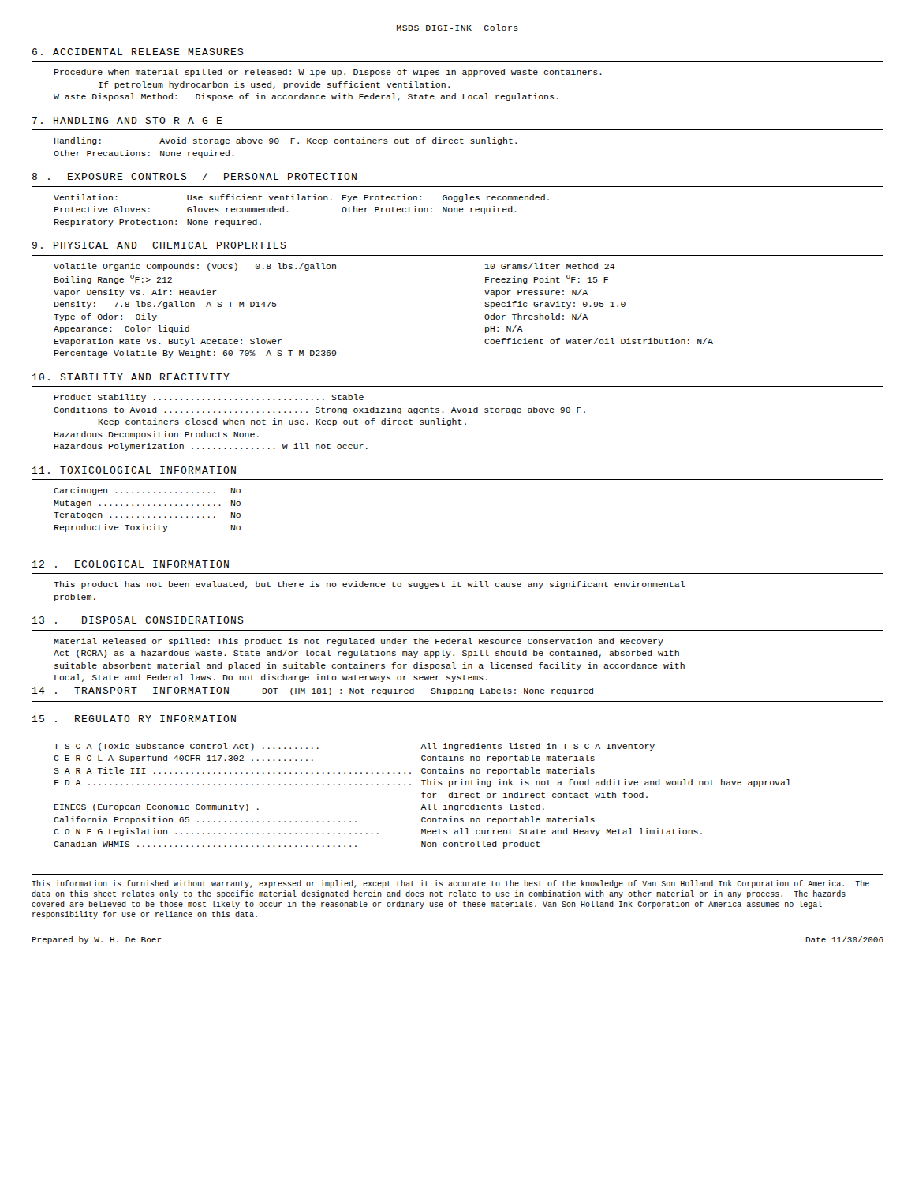MSDS DIGI-INK Colors
6. ACCIDENTAL RELEASE MEASURES
Procedure when material spilled or released: W ipe up. Dispose of wipes in approved waste containers.
If petroleum hydrocarbon is used, provide sufficient ventilation.
W aste Disposal Method: Dispose of in accordance with Federal, State and Local regulations.
7. HANDLING AND STO R A G E
| Handling: | Avoid storage above 90 F. Keep containers out of direct sunlight. |
| Other Precautions: | None required. |
8 . EXPOSURE CONTROLS / PERSONAL PROTECTION
| Ventilation: | Use sufficient ventilation. | Eye Protection: | Goggles recommended. |
| Protective Gloves: | Gloves recommended. | Other Protection: | None required. |
| Respiratory Protection: | None required. | | |
9. PHYSICAL AND CHEMICAL PROPERTIES
Volatile Organic Compounds: (VOCs) 0.8 lbs./gallon
Boiling Range oF:> 212
Vapor Density vs. Air: Heavier
Density: 7.8 lbs./gallon A S T M D1475
Type of Odor: Oily
Appearance: Color liquid
Evaporation Rate vs. Butyl Acetate: Slower
Percentage Volatile By Weight: 60-70% A S T M D2369
10 Grams/liter Method 24
Freezing Point oF: 15 F
Vapor Pressure: N/A
Specific Gravity: 0.95-1.0
Odor Threshold: N/A
pH: N/A
Coefficient of Water/oil Distribution: N/A
10. STABILITY AND REACTIVITY
Product Stability ................................ Stable
Conditions to Avoid ........................... Strong oxidizing agents. Avoid storage above 90 F.
Keep containers closed when not in use. Keep out of direct sunlight.
Hazardous Decomposition Products None.
Hazardous Polymerization ................ W ill not occur.
11. TOXICOLOGICAL INFORMATION
| Carcinogen ................... | No |
| Mutagen ....................... | No |
| Teratogen .................... | No |
| Reproductive Toxicity | No |
12 . ECOLOGICAL INFORMATION
This product has not been evaluated, but there is no evidence to suggest it will cause any significant environmental
problem.
13 . DISPOSAL CONSIDERATIONS
Material Released or spilled: This product is not regulated under the Federal Resource Conservation and Recovery
Act (RCRA) as a hazardous waste. State and/or local regulations may apply. Spill should be contained, absorbed with
suitable absorbent material and placed in suitable containers for disposal in a licensed facility in accordance with
Local, State and Federal laws. Do not discharge into waterways or sewer systems.
14 . TRANSPORT INFORMATION
DOT (HM 181) : Not required Shipping Labels: None required
15 . REGULATO RY INFORMATION
| T S C A (Toxic Substance Control Act) ........... | All ingredients listed in T S C A Inventory |
| C E R C L A Superfund 40CFR 117.302 ............ | Contains no reportable materials |
| S A R A Title III ................................................ | Contains no reportable materials |
| F D A ............................................................ | This printing ink is not a food additive and would not have approval |
| | for direct or indirect contact with food. |
| EINECS (European Economic Community) . | All ingredients listed. |
| California Proposition 65 .............................. | Contains no reportable materials |
| C O N E G Legislation ...................................... | Meets all current State and Heavy Metal limitations. |
| Canadian WHMIS ......................................... | Non-controlled product |
This information is furnished without warranty, expressed or implied, except that it is accurate to the best of the knowledge of Van Son Holland Ink Corporation of America. The data on this sheet relates only to the specific material designated herein and does not relate to use in combination with any other material or in any process. The hazards covered are believed to be those most likely to occur in the reasonable or ordinary use of these materials. Van Son Holland Ink Corporation of America assumes no legal responsibility for use or reliance on this data.
Prepared by W. H. De Boer
Date 11/30/2006